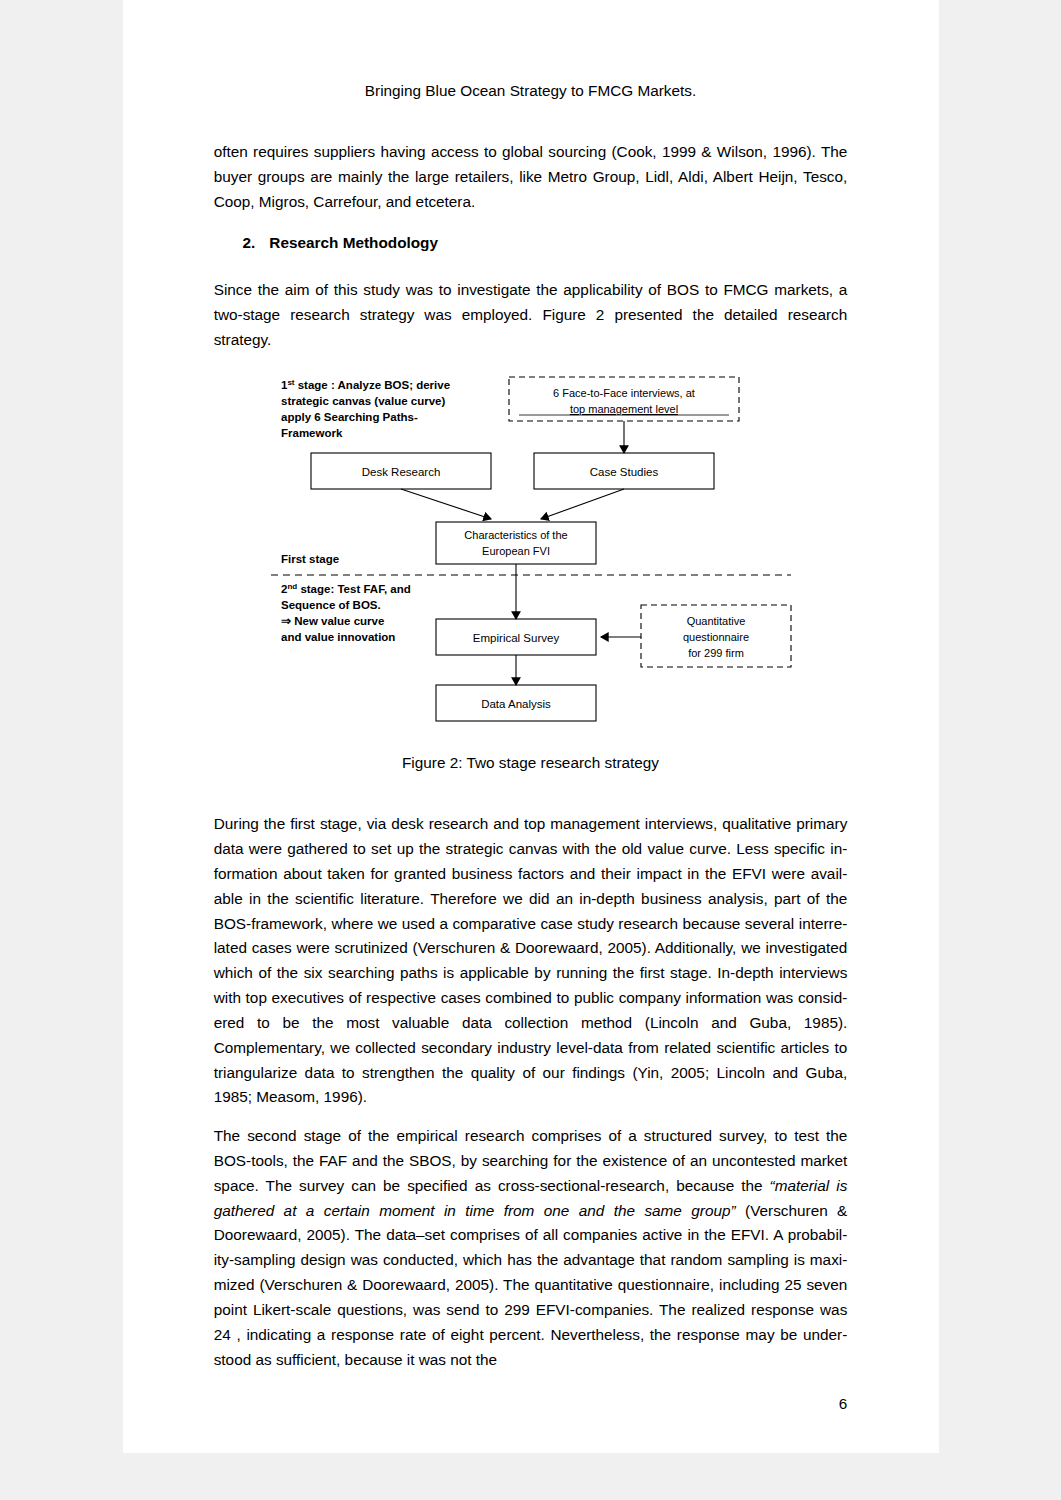Bringing Blue Ocean Strategy to FMCG Markets.
often requires suppliers having access to global sourcing (Cook, 1999 & Wilson, 1996). The buyer groups are mainly the large retailers, like Metro Group, Lidl, Aldi, Albert Heijn, Tesco, Coop, Migros, Carrefour, and etcetera.
2. Research Methodology
Since the aim of this study was to investigate the applicability of BOS to FMCG markets, a two-stage research strategy was employed. Figure 2 presented the detailed research strategy.
1st stage : Analyze BOS; derive strategic canvas (value curve) apply 6 Searching Paths- Framework 6 Face-to-Face interviews, at top management level Desk Research Case Studies Characteristics of the European FVI First stage 2nd stage: Test FAF, and Sequence of BOS. ⇒ New value curve and value innovation Empirical Survey Quantitative questionnaire for 299 firm Data Analysis
Figure 2: Two stage research strategy
During the first stage, via desk research and top management interviews, qualitative primary data were gathered to set up the strategic canvas with the old value curve. Less specific information about taken for granted business factors and their impact in the EFVI were available in the scientific literature. Therefore we did an in-depth business analysis, part of the BOS-framework, where we used a comparative case study research because several interrelated cases were scrutinized (Verschuren & Doorewaard, 2005). Additionally, we investigated which of the six searching paths is applicable by running the first stage. In-depth interviews with top executives of respective cases combined to public company information was considered to be the most valuable data collection method (Lincoln and Guba, 1985). Complementary, we collected secondary industry level-data from related scientific articles to triangularize data to strengthen the quality of our findings (Yin, 2005; Lincoln and Guba, 1985; Measom, 1996).
The second stage of the empirical research comprises of a structured survey, to test the BOS-tools, the FAF and the SBOS, by searching for the existence of an uncontested market space. The survey can be specified as cross-sectional-research, because the “material is gathered at a certain moment in time from one and the same group” (Verschuren & Doorewaard, 2005). The data–set comprises of all companies active in the EFVI. A probability-sampling design was conducted, which has the advantage that random sampling is maximized (Verschuren & Doorewaard, 2005). The quantitative questionnaire, including 25 seven point Likert-scale questions, was send to 299 EFVI-companies. The realized response was 24 , indicating a response rate of eight percent. Nevertheless, the response may be understood as sufficient, because it was not the
6